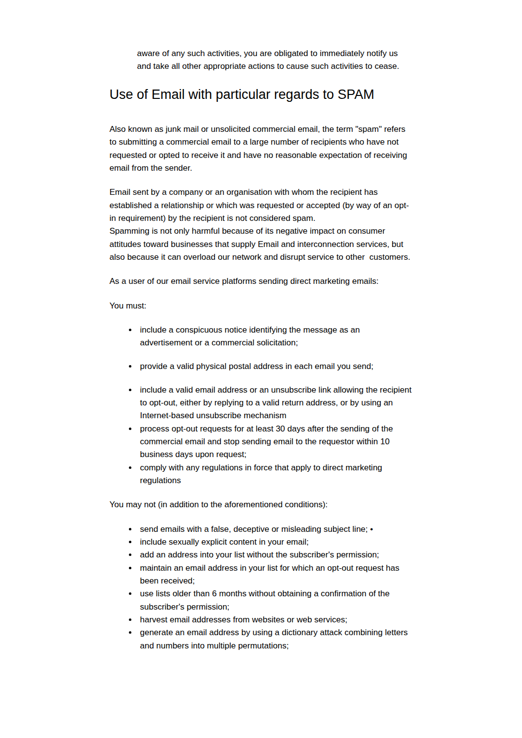aware of any such activities, you are obligated to immediately notify us and take all other appropriate actions to cause such activities to cease.
Use of Email with particular regards to SPAM
Also known as junk mail or unsolicited commercial email, the term "spam" refers to submitting a commercial email to a large number of recipients who have not requested or opted to receive it and have no reasonable expectation of receiving email from the sender.
Email sent by a company or an organisation with whom the recipient has established a relationship or which was requested or accepted (by way of an opt-in requirement) by the recipient is not considered spam.
Spamming is not only harmful because of its negative impact on consumer attitudes toward businesses that supply Email and interconnection services, but also because it can overload our network and disrupt service to other customers.
As a user of our email service platforms sending direct marketing emails:
You must:
include a conspicuous notice identifying the message as an advertisement or a commercial solicitation;
provide a valid physical postal address in each email you send;
include a valid email address or an unsubscribe link allowing the recipient to opt-out, either by replying to a valid return address, or by using an Internet-based unsubscribe mechanism
process opt-out requests for at least 30 days after the sending of the commercial email and stop sending email to the requestor within 10 business days upon request;
comply with any regulations in force that apply to direct marketing regulations
You may not (in addition to the aforementioned conditions):
send emails with a false, deceptive or misleading subject line; •
include sexually explicit content in your email;
add an address into your list without the subscriber's permission;
maintain an email address in your list for which an opt-out request has been received;
use lists older than 6 months without obtaining a confirmation of the subscriber's permission;
harvest email addresses from websites or web services;
generate an email address by using a dictionary attack combining letters and numbers into multiple permutations;